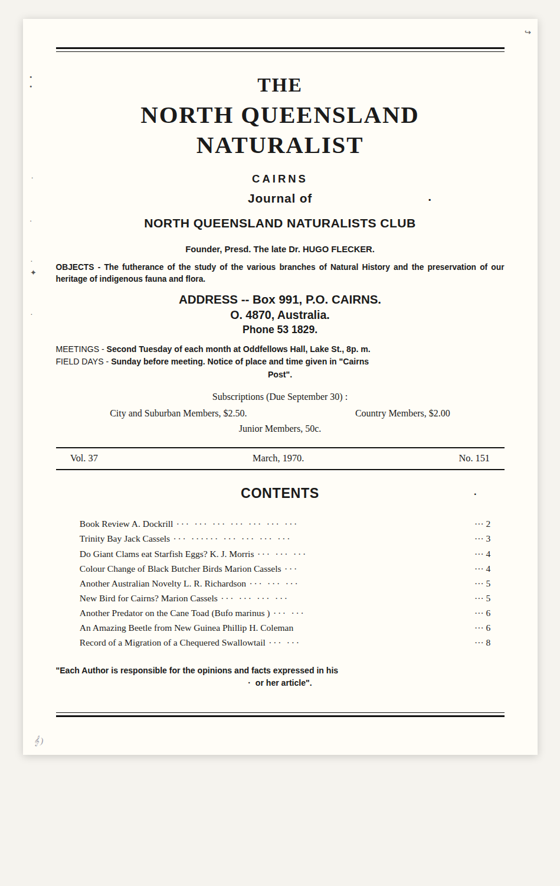↪ • • · · · ✦ ·
THE NORTH QUEENSLAND
NATURALIST
CAIRNS
Journal of
NORTH QUEENSLAND NATURALISTS CLUB
Founder, Presd. The late Dr. HUGO FLECKER.
OBJECTS - The futherance of the study of the various branches of Natural History and the preservation of our heritage of indigenous fauna and flora.
ADDRESS -- Box 991, P.O. CAIRNS.
O. 4870, Australia.
Phone 53 1829.
MEETINGS - Second Tuesday of each month at Oddfellows Hall, Lake St., 8p. m.
FIELD DAYS - Sunday before meeting. Notice of place and time given in "Cairns Post".
Subscriptions (Due September 30) :
City and Suburban Members, $2.50. Country Members, $2.00
Junior Members, 50c.
Vol. 37 March, 1970. No. 151
CONTENTS
Book Review A. Dockrill··· ··· ··· ··· ··· ··· ······ 2
Trinity Bay Jack Cassels··· ······ ··· ··· ··· ······ 3
Do Giant Clams eat Starfish Eggs? K. J. Morris··· ··· ······ 4
Colour Change of Black Butcher Birds Marion Cassels······ 4
Another Australian Novelty L. R. Richardson··· ··· ······ 5
New Bird for Cairns? Marion Cassels··· ··· ··· ······ 5
Another Predator on the Cane Toad (Bufo marinus )··· ······ 6
An Amazing Beetle from New Guinea Phillip H. Coleman ··· 6
Record of a Migration of a Chequered Swallowtail··· ······ 8
"Each Author is responsible for the opinions and facts expressed in his · or her article".
𝄞  )